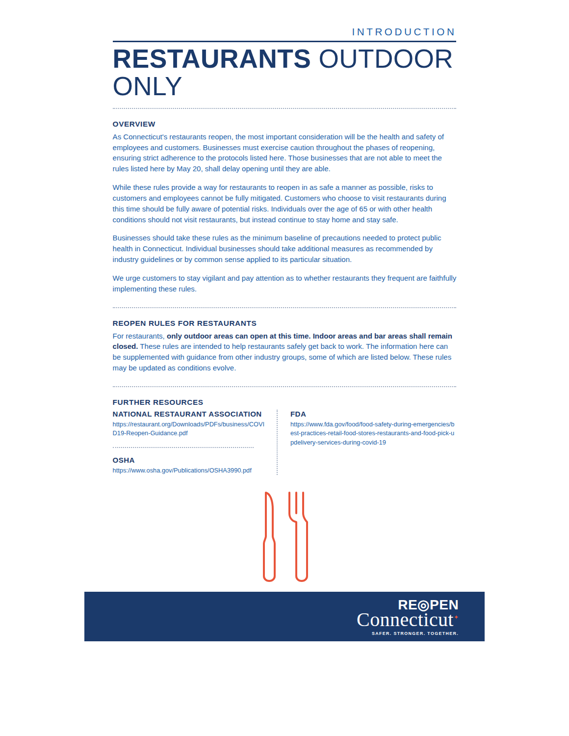INTRODUCTION
RESTAURANTS OUTDOOR ONLY
OVERVIEW
As Connecticut's restaurants reopen, the most important consideration will be the health and safety of employees and customers. Businesses must exercise caution throughout the phases of reopening, ensuring strict adherence to the protocols listed here. Those businesses that are not able to meet the rules listed here by May 20, shall delay opening until they are able.
While these rules provide a way for restaurants to reopen in as safe a manner as possible, risks to customers and employees cannot be fully mitigated. Customers who choose to visit restaurants during this time should be fully aware of potential risks. Individuals over the age of 65 or with other health conditions should not visit restaurants, but instead continue to stay home and stay safe.
Businesses should take these rules as the minimum baseline of precautions needed to protect public health in Connecticut. Individual businesses should take additional measures as recommended by industry guidelines or by common sense applied to its particular situation.
We urge customers to stay vigilant and pay attention as to whether restaurants they frequent are faithfully implementing these rules.
REOPEN RULES FOR RESTAURANTS
For restaurants, only outdoor areas can open at this time. Indoor areas and bar areas shall remain closed. These rules are intended to help restaurants safely get back to work. The information here can be supplemented with guidance from other industry groups, some of which are listed below. These rules may be updated as conditions evolve.
FURTHER RESOURCES
NATIONAL RESTAURANT ASSOCIATION
https://restaurant.org/Downloads/PDFs/business/COVID19-Reopen-Guidance.pdf
OSHA
https://www.osha.gov/Publications/OSHA3990.pdf
FDA
https://www.fda.gov/food/food-safety-during-emergencies/best-practices-retail-food-stores-restaurants-and-food-pick-updelivery-services-during-covid-19
RE◎PEN
Connecticut✦
SAFER. STRONGER. TOGETHER.